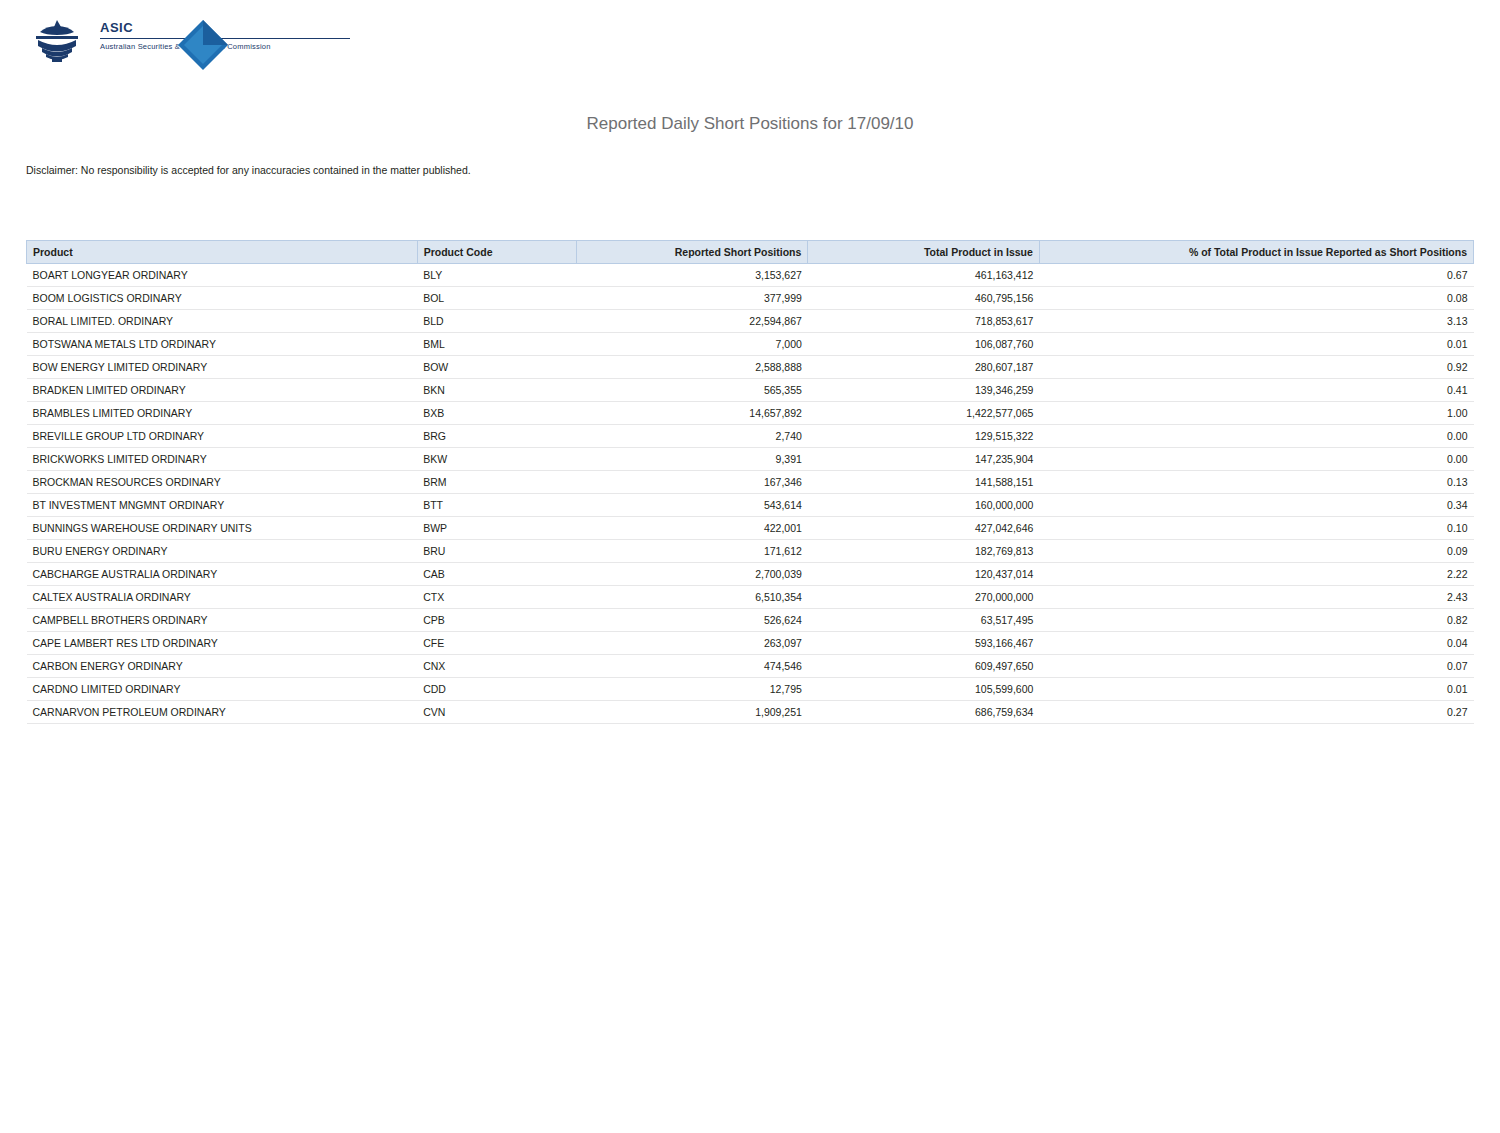ASIC
Australian Securities & Investments Commission
Reported Daily Short Positions for 17/09/10
Disclaimer: No responsibility is accepted for any inaccuracies contained in the matter published.
| Product | Product Code | Reported Short Positions | Total Product in Issue | % of Total Product in Issue Reported as Short Positions |
| --- | --- | --- | --- | --- |
| BOART LONGYEAR ORDINARY | BLY | 3,153,627 | 461,163,412 | 0.67 |
| BOOM LOGISTICS ORDINARY | BOL | 377,999 | 460,795,156 | 0.08 |
| BORAL LIMITED. ORDINARY | BLD | 22,594,867 | 718,853,617 | 3.13 |
| BOTSWANA METALS LTD ORDINARY | BML | 7,000 | 106,087,760 | 0.01 |
| BOW ENERGY LIMITED ORDINARY | BOW | 2,588,888 | 280,607,187 | 0.92 |
| BRADKEN LIMITED ORDINARY | BKN | 565,355 | 139,346,259 | 0.41 |
| BRAMBLES LIMITED ORDINARY | BXB | 14,657,892 | 1,422,577,065 | 1.00 |
| BREVILLE GROUP LTD ORDINARY | BRG | 2,740 | 129,515,322 | 0.00 |
| BRICKWORKS LIMITED ORDINARY | BKW | 9,391 | 147,235,904 | 0.00 |
| BROCKMAN RESOURCES ORDINARY | BRM | 167,346 | 141,588,151 | 0.13 |
| BT INVESTMENT MNGMNT ORDINARY | BTT | 543,614 | 160,000,000 | 0.34 |
| BUNNINGS WAREHOUSE ORDINARY UNITS | BWP | 422,001 | 427,042,646 | 0.10 |
| BURU ENERGY ORDINARY | BRU | 171,612 | 182,769,813 | 0.09 |
| CABCHARGE AUSTRALIA ORDINARY | CAB | 2,700,039 | 120,437,014 | 2.22 |
| CALTEX AUSTRALIA ORDINARY | CTX | 6,510,354 | 270,000,000 | 2.43 |
| CAMPBELL BROTHERS ORDINARY | CPB | 526,624 | 63,517,495 | 0.82 |
| CAPE LAMBERT RES LTD ORDINARY | CFE | 263,097 | 593,166,467 | 0.04 |
| CARBON ENERGY ORDINARY | CNX | 474,546 | 609,497,650 | 0.07 |
| CARDNO LIMITED ORDINARY | CDD | 12,795 | 105,599,600 | 0.01 |
| CARNARVON PETROLEUM ORDINARY | CVN | 1,909,251 | 686,759,634 | 0.27 |
23/09/2010 9:00:09 AM 5